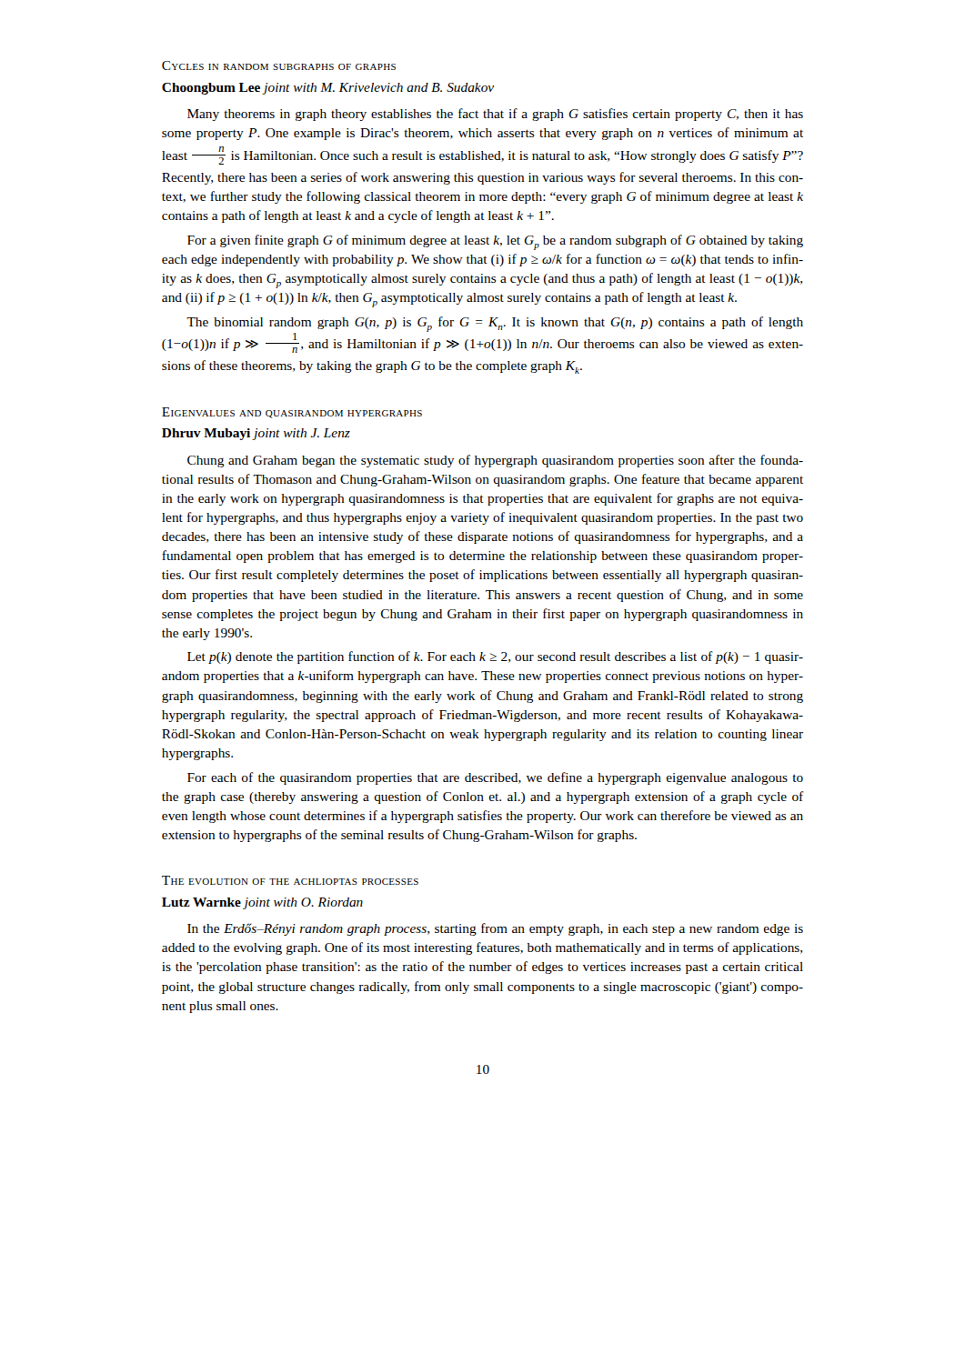Cycles in random subgraphs of graphs
Choongbum Lee joint with M. Krivelevich and B. Sudakov
Many theorems in graph theory establishes the fact that if a graph G satisfies certain property C, then it has some property P. One example is Dirac's theorem, which asserts that every graph on n vertices of minimum at least n 2 is Hamiltonian. Once such a result is established, it is natural to ask, “How strongly does G satisfy P”? Recently, there has been a series of work answering this question in various ways for several theroems. In this context, we further study the following classical theorem in more depth: “every graph G of minimum degree at least k contains a path of length at least k and a cycle of length at least k + 1”.
For a given finite graph G of minimum degree at least k, let Gp be a random subgraph of G obtained by taking each edge independently with probability p. We show that (i) if p ≥ ω/k for a function ω = ω(k) that tends to infinity as k does, then Gp asymptotically almost surely contains a cycle (and thus a path) of length at least (1 − o(1))k, and (ii) if p ≥ (1 + o(1)) ln k/k, then Gp asymptotically almost surely contains a path of length at least k.
The binomial random graph G(n, p) is Gp for G = Kn. It is known that G(n, p) contains a path of length (1−o(1))n if p ≫ 1 n, and is Hamiltonian if p ≫ (1+o(1)) ln n/n. Our theroems can also be viewed as extensions of these theorems, by taking the graph G to be the complete graph Kk.
Eigenvalues and quasirandom hypergraphs
Dhruv Mubayi joint with J. Lenz
Chung and Graham began the systematic study of hypergraph quasirandom properties soon after the foundational results of Thomason and Chung-Graham-Wilson on quasirandom graphs. One feature that became apparent in the early work on hypergraph quasirandomness is that properties that are equivalent for graphs are not equivalent for hypergraphs, and thus hypergraphs enjoy a variety of inequivalent quasirandom properties. In the past two decades, there has been an intensive study of these disparate notions of quasirandomness for hypergraphs, and a fundamental open problem that has emerged is to determine the relationship between these quasirandom properties. Our first result completely determines the poset of implications between essentially all hypergraph quasirandom properties that have been studied in the literature. This answers a recent question of Chung, and in some sense completes the project begun by Chung and Graham in their first paper on hypergraph quasirandomness in the early 1990's.
Let p(k) denote the partition function of k. For each k ≥ 2, our second result describes a list of p(k) − 1 quasirandom properties that a k-uniform hypergraph can have. These new properties connect previous notions on hypergraph quasirandomness, beginning with the early work of Chung and Graham and Frankl-Rödl related to strong hypergraph regularity, the spectral approach of Friedman-Wigderson, and more recent results of Kohayakawa-Rödl-Skokan and Conlon-Hàn-Person-Schacht on weak hypergraph regularity and its relation to counting linear hypergraphs.
For each of the quasirandom properties that are described, we define a hypergraph eigenvalue analogous to the graph case (thereby answering a question of Conlon et. al.) and a hypergraph extension of a graph cycle of even length whose count determines if a hypergraph satisfies the property. Our work can therefore be viewed as an extension to hypergraphs of the seminal results of Chung-Graham-Wilson for graphs.
The evolution of the Achlioptas processes
Lutz Warnke joint with O. Riordan
In the Erdős–Rényi random graph process, starting from an empty graph, in each step a new random edge is added to the evolving graph. One of its most interesting features, both mathematically and in terms of applications, is the 'percolation phase transition': as the ratio of the number of edges to vertices increases past a certain critical point, the global structure changes radically, from only small components to a single macroscopic ('giant') component plus small ones.
10